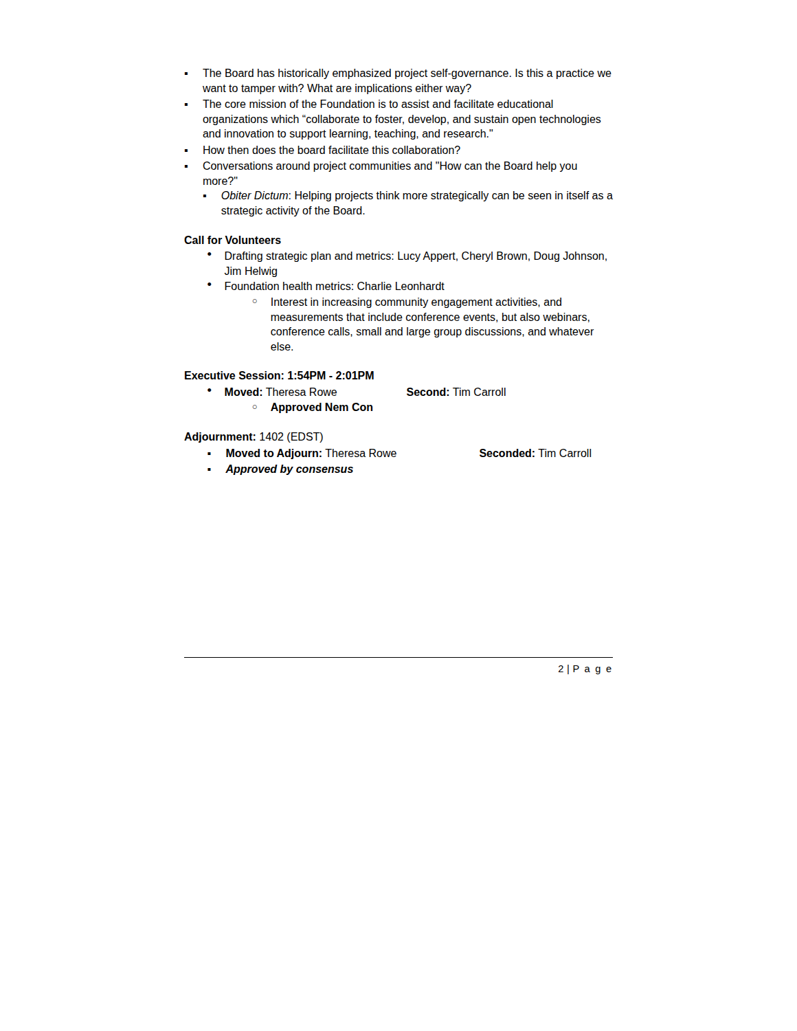The Board has historically emphasized project self-governance. Is this a practice we want to tamper with? What are implications either way?
The core mission of the Foundation is to assist and facilitate educational organizations which “collaborate to foster, develop, and sustain open technologies and innovation to support learning, teaching, and research."
How then does the board facilitate this collaboration?
Conversations around project communities and "How can the Board help you more?"
Obiter Dictum: Helping projects think more strategically can be seen in itself as a strategic activity of the Board.
Call for Volunteers
Drafting strategic plan and metrics: Lucy Appert, Cheryl Brown, Doug Johnson, Jim Helwig
Foundation health metrics: Charlie Leonhardt
Interest in increasing community engagement activities, and measurements that include conference events, but also webinars, conference calls, small and large group discussions, and whatever else.
Executive Session: 1:54PM - 2:01PM
Moved: Theresa RoweSecond: Tim Carroll
Approved Nem Con
Adjournment: 1402 (EDST)
Moved to Adjourn: Theresa RoweSeconded: Tim Carroll
Approved by consensus
2 | P a g e